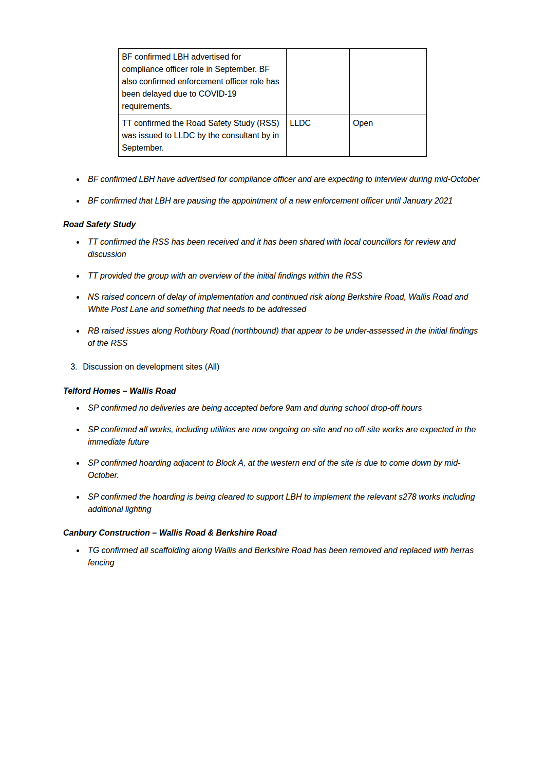| BF confirmed LBH advertised for compliance officer role in September. BF also confirmed enforcement officer role has been delayed due to COVID-19 requirements. | | |
| TT confirmed the Road Safety Study (RSS) was issued to LLDC by the consultant by in September. | LLDC | Open |
BF confirmed LBH have advertised for compliance officer and are expecting to interview during mid-October
BF confirmed that LBH are pausing the appointment of a new enforcement officer until January 2021
Road Safety Study
TT confirmed the RSS has been received and it has been shared with local councillors for review and discussion
TT provided the group with an overview of the initial findings within the RSS
NS raised concern of delay of implementation and continued risk along Berkshire Road, Wallis Road and White Post Lane and something that needs to be addressed
RB raised issues along Rothbury Road (northbound) that appear to be under-assessed in the initial findings of the RSS
Discussion on development sites (All)
Telford Homes – Wallis Road
SP confirmed no deliveries are being accepted before 9am and during school drop-off hours
SP confirmed all works, including utilities are now ongoing on-site and no off-site works are expected in the immediate future
SP confirmed hoarding adjacent to Block A, at the western end of the site is due to come down by mid-October.
SP confirmed the hoarding is being cleared to support LBH to implement the relevant s278 works including additional lighting
Canbury Construction – Wallis Road & Berkshire Road
TG confirmed all scaffolding along Wallis and Berkshire Road has been removed and replaced with herras fencing